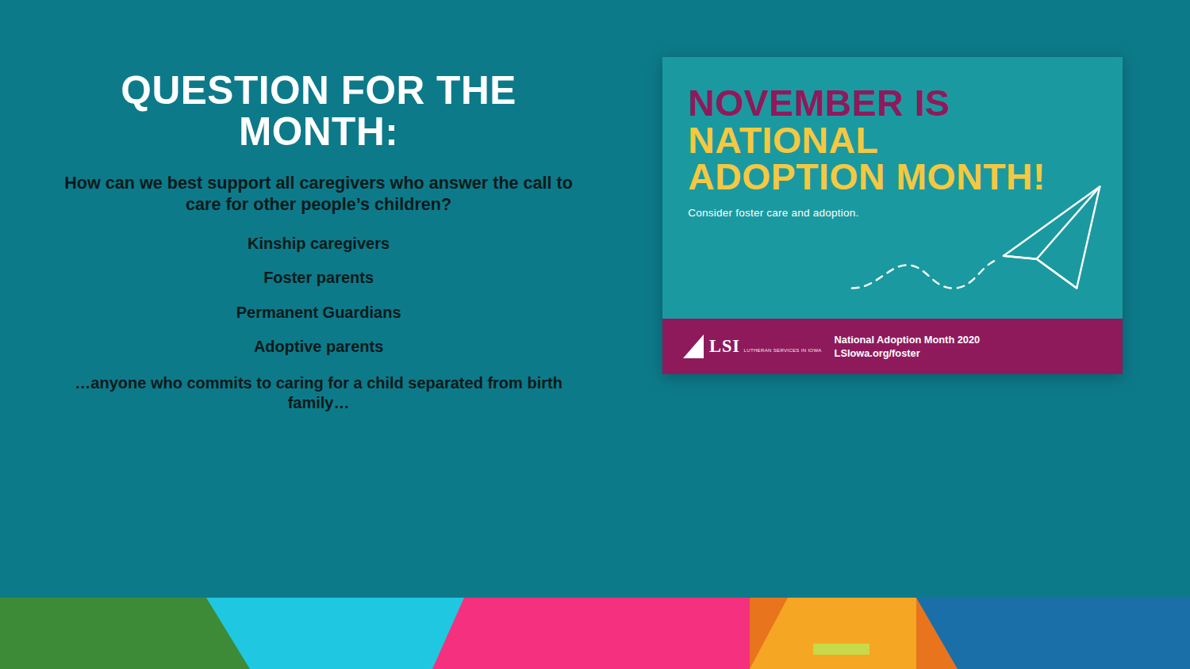Question for the Month:
How can we best support all caregivers who answer the call to care for other people’s children?
Kinship caregivers
Foster parents
Permanent Guardians
Adoptive parents
…anyone who commits to caring for a child separated from birth family…
November is National Adoption Month!
Consider foster care and adoption.
LSI Lutheran Services in Iowa
National Adoption Month 2020
LSIowa.org/foster